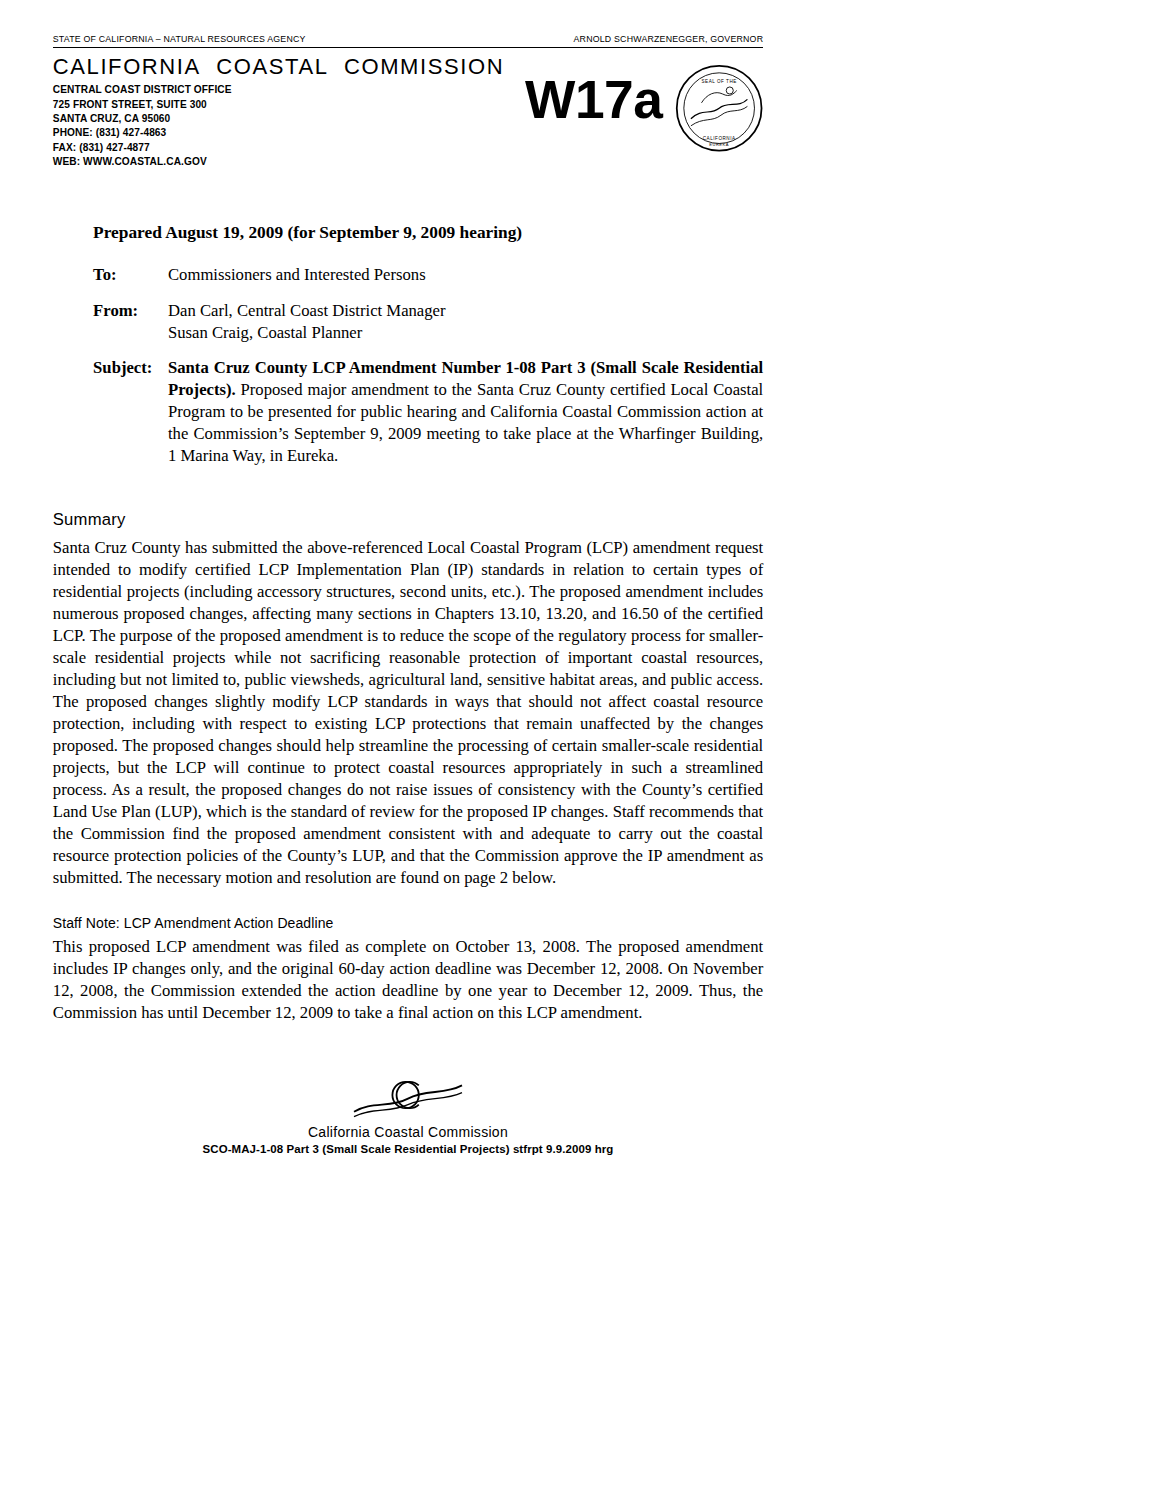State of California – Natural Resources Agency
Arnold Schwarzenegger, Governor
CALIFORNIA COASTAL COMMISSION
Central Coast District Office
725 Front Street, Suite 300
Santa Cruz, CA 95060
Phone: (831) 427-4863
Fax: (831) 427-4877
Web: www.coastal.ca.gov
W17a
SEAL OF THE CALIFORNIA EUREKA
Prepared August 19, 2009 (for September 9, 2009 hearing)
| To: | Commissioners and Interested Persons |
| From: | Dan Carl, Central Coast District Manager Susan Craig, Coastal Planner |
| Subject: | Santa Cruz County LCP Amendment Number 1-08 Part 3 (Small Scale Residential Projects). Proposed major amendment to the Santa Cruz County certified Local Coastal Program to be presented for public hearing and California Coastal Commission action at the Commission’s September 9, 2009 meeting to take place at the Wharfinger Building, 1 Marina Way, in Eureka. |
Summary
Santa Cruz County has submitted the above-referenced Local Coastal Program (LCP) amendment request intended to modify certified LCP Implementation Plan (IP) standards in relation to certain types of residential projects (including accessory structures, second units, etc.). The proposed amendment includes numerous proposed changes, affecting many sections in Chapters 13.10, 13.20, and 16.50 of the certified LCP. The purpose of the proposed amendment is to reduce the scope of the regulatory process for smaller-scale residential projects while not sacrificing reasonable protection of important coastal resources, including but not limited to, public viewsheds, agricultural land, sensitive habitat areas, and public access. The proposed changes slightly modify LCP standards in ways that should not affect coastal resource protection, including with respect to existing LCP protections that remain unaffected by the changes proposed. The proposed changes should help streamline the processing of certain smaller-scale residential projects, but the LCP will continue to protect coastal resources appropriately in such a streamlined process. As a result, the proposed changes do not raise issues of consistency with the County’s certified Land Use Plan (LUP), which is the standard of review for the proposed IP changes. Staff recommends that the Commission find the proposed amendment consistent with and adequate to carry out the coastal resource protection policies of the County’s LUP, and that the Commission approve the IP amendment as submitted. The necessary motion and resolution are found on page 2 below.
Staff Note: LCP Amendment Action Deadline
This proposed LCP amendment was filed as complete on October 13, 2008. The proposed amendment includes IP changes only, and the original 60-day action deadline was December 12, 2008. On November 12, 2008, the Commission extended the action deadline by one year to December 12, 2009. Thus, the Commission has until December 12, 2009 to take a final action on this LCP amendment.
California Coastal Commission
SCO-MAJ-1-08 Part 3 (Small Scale Residential Projects) stfrpt 9.9.2009 hrg